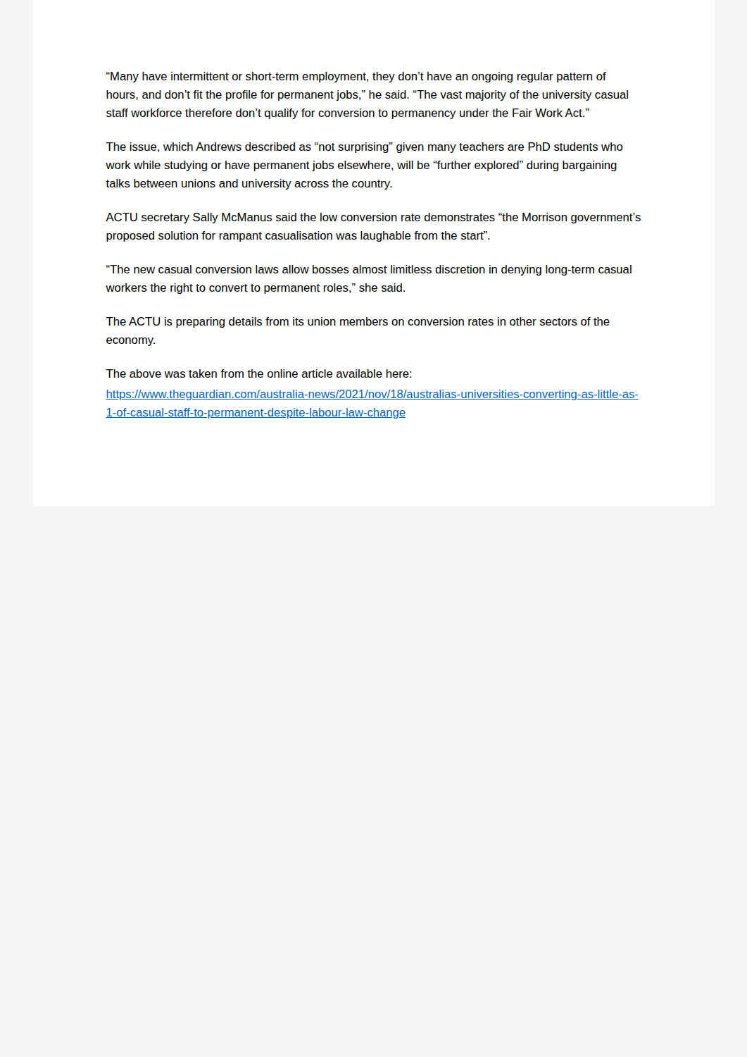“Many have intermittent or short-term employment, they don’t have an ongoing regular pattern of hours, and don’t fit the profile for permanent jobs,” he said. “The vast majority of the university casual staff workforce therefore don’t qualify for conversion to permanency under the Fair Work Act.”
The issue, which Andrews described as “not surprising” given many teachers are PhD students who work while studying or have permanent jobs elsewhere, will be “further explored” during bargaining talks between unions and university across the country.
ACTU secretary Sally McManus said the low conversion rate demonstrates “the Morrison government’s proposed solution for rampant casualisation was laughable from the start”.
“The new casual conversion laws allow bosses almost limitless discretion in denying long-term casual workers the right to convert to permanent roles,” she said.
The ACTU is preparing details from its union members on conversion rates in other sectors of the economy.
The above was taken from the online article available here:
https://www.theguardian.com/australia-news/2021/nov/18/australias-universities-converting-as-little-as-1-of-casual-staff-to-permanent-despite-labour-law-change